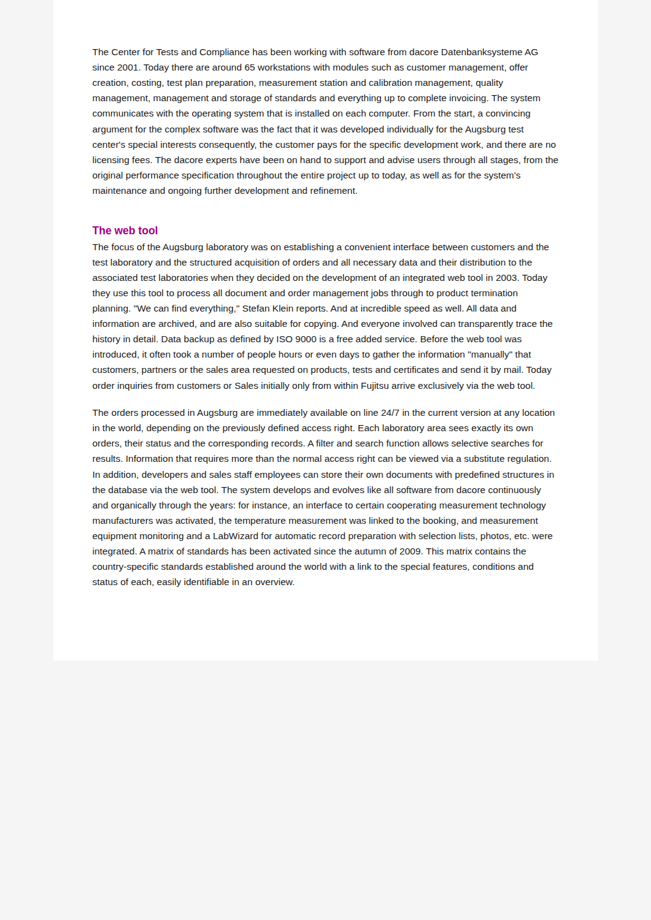The Center for Tests and Compliance has been working with software from dacore Datenbanksysteme AG since 2001. Today there are around 65 workstations with modules such as customer management, offer creation, costing, test plan preparation, measurement station and calibration management, quality management, management and storage of standards and everything up to complete invoicing. The system communicates with the operating system that is installed on each computer. From the start, a convincing argument for the complex software was the fact that it was developed individually for the Augsburg test center's special interests consequently, the customer pays for the specific development work, and there are no licensing fees. The dacore experts have been on hand to support and advise users through all stages, from the original performance specification throughout the entire project up to today, as well as for the system's maintenance and ongoing further development and refinement.
The web tool
The focus of the Augsburg laboratory was on establishing a convenient interface between customers and the test laboratory and the structured acquisition of orders and all necessary data and their distribution to the associated test laboratories when they decided on the development of an integrated web tool in 2003. Today they use this tool to process all document and order management jobs through to product termination planning. "We can find everything," Stefan Klein reports. And at incredible speed as well. All data and information are archived, and are also suitable for copying. And everyone involved can transparently trace the history in detail. Data backup as defined by ISO 9000 is a free added service. Before the web tool was introduced, it often took a number of people hours or even days to gather the information "manually" that customers, partners or the sales area requested on products, tests and certificates and send it by mail. Today order inquiries from customers or Sales initially only from within Fujitsu arrive exclusively via the web tool.
The orders processed in Augsburg are immediately available on line 24/7 in the current version at any location in the world, depending on the previously defined access right. Each laboratory area sees exactly its own orders, their status and the corresponding records. A filter and search function allows selective searches for results. Information that requires more than the normal access right can be viewed via a substitute regulation. In addition, developers and sales staff employees can store their own documents with predefined structures in the database via the web tool. The system develops and evolves like all software from dacore continuously and organically through the years: for instance, an interface to certain cooperating measurement technology manufacturers was activated, the temperature measurement was linked to the booking, and measurement equipment monitoring and a LabWizard for automatic record preparation with selection lists, photos, etc. were integrated. A matrix of standards has been activated since the autumn of 2009. This matrix contains the country-specific standards established around the world with a link to the special features, conditions and status of each, easily identifiable in an overview.